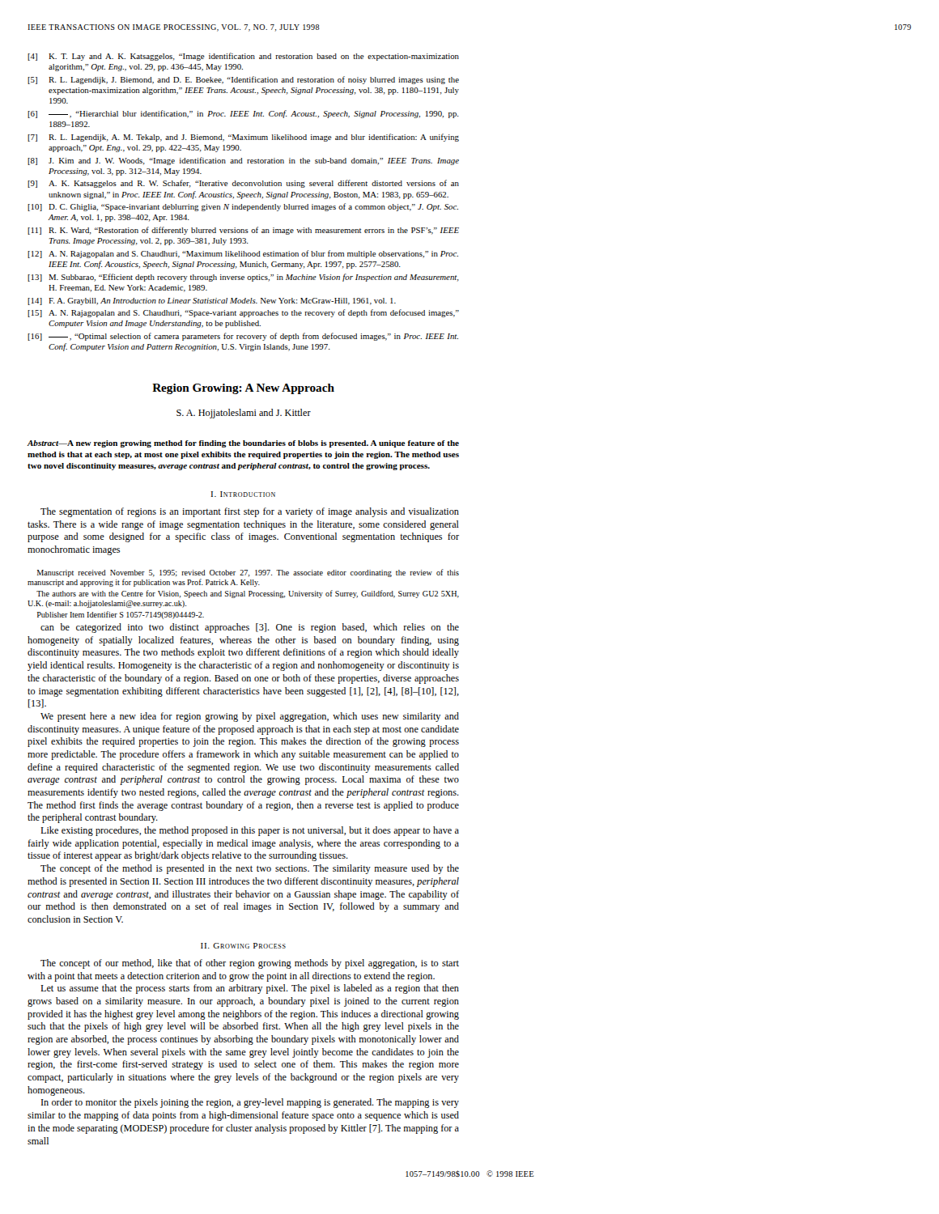IEEE TRANSACTIONS ON IMAGE PROCESSING, VOL. 7, NO. 7, JULY 1998 1079
[4] K. T. Lay and A. K. Katsaggelos, “Image identification and restoration based on the expectation-maximization algorithm,” Opt. Eng., vol. 29, pp. 436–445, May 1990.
[5] R. L. Lagendijk, J. Biemond, and D. E. Boekee, “Identification and restoration of noisy blurred images using the expectation-maximization algorithm,” IEEE Trans. Acoust., Speech, Signal Processing, vol. 38, pp. 1180–1191, July 1990.
[6] , “Hierarchial blur identification,” in Proc. IEEE Int. Conf. Acoust., Speech, Signal Processing, 1990, pp. 1889–1892.
[7] R. L. Lagendijk, A. M. Tekalp, and J. Biemond, “Maximum likelihood image and blur identification: A unifying approach,” Opt. Eng., vol. 29, pp. 422–435, May 1990.
[8] J. Kim and J. W. Woods, “Image identification and restoration in the sub-band domain,” IEEE Trans. Image Processing, vol. 3, pp. 312–314, May 1994.
[9] A. K. Katsaggelos and R. W. Schafer, “Iterative deconvolution using several different distorted versions of an unknown signal,” in Proc. IEEE Int. Conf. Acoustics, Speech, Signal Processing, Boston, MA: 1983, pp. 659–662.
[10] D. C. Ghiglia, “Space-invariant deblurring given N independently blurred images of a common object,” J. Opt. Soc. Amer. A, vol. 1, pp. 398–402, Apr. 1984.
[11] R. K. Ward, “Restoration of differently blurred versions of an image with measurement errors in the PSF’s,” IEEE Trans. Image Processing, vol. 2, pp. 369–381, July 1993.
[12] A. N. Rajagopalan and S. Chaudhuri, “Maximum likelihood estimation of blur from multiple observations,” in Proc. IEEE Int. Conf. Acoustics, Speech, Signal Processing, Munich, Germany, Apr. 1997, pp. 2577–2580.
[13] M. Subbarao, “Efficient depth recovery through inverse optics,” in Machine Vision for Inspection and Measurement, H. Freeman, Ed. New York: Academic, 1989.
[14] F. A. Graybill, An Introduction to Linear Statistical Models. New York: McGraw-Hill, 1961, vol. 1.
[15] A. N. Rajagopalan and S. Chaudhuri, “Space-variant approaches to the recovery of depth from defocused images,” Computer Vision and Image Understanding, to be published.
[16] , “Optimal selection of camera parameters for recovery of depth from defocused images,” in Proc. IEEE Int. Conf. Computer Vision and Pattern Recognition, U.S. Virgin Islands, June 1997.
Region Growing: A New Approach
S. A. Hojjatoleslami and J. Kittler
Abstract—A new region growing method for finding the boundaries of blobs is presented. A unique feature of the method is that at each step, at most one pixel exhibits the required properties to join the region. The method uses two novel discontinuity measures, average contrast and peripheral contrast, to control the growing process.
I. Introduction
The segmentation of regions is an important first step for a variety of image analysis and visualization tasks. There is a wide range of image segmentation techniques in the literature, some considered general purpose and some designed for a specific class of images. Conventional segmentation techniques for monochromatic images
Manuscript received November 5, 1995; revised October 27, 1997. The associate editor coordinating the review of this manuscript and approving it for publication was Prof. Patrick A. Kelly.
The authors are with the Centre for Vision, Speech and Signal Processing, University of Surrey, Guildford, Surrey GU2 5XH, U.K. (e-mail: a.hojjatoleslami@ee.surrey.ac.uk).
Publisher Item Identifier S 1057-7149(98)04449-2.
can be categorized into two distinct approaches [3]. One is region based, which relies on the homogeneity of spatially localized features, whereas the other is based on boundary finding, using discontinuity measures. The two methods exploit two different definitions of a region which should ideally yield identical results. Homogeneity is the characteristic of a region and nonhomogeneity or discontinuity is the characteristic of the boundary of a region. Based on one or both of these properties, diverse approaches to image segmentation exhibiting different characteristics have been suggested [1], [2], [4], [8]–[10], [12], [13].
We present here a new idea for region growing by pixel aggregation, which uses new similarity and discontinuity measures. A unique feature of the proposed approach is that in each step at most one candidate pixel exhibits the required properties to join the region. This makes the direction of the growing process more predictable. The procedure offers a framework in which any suitable measurement can be applied to define a required characteristic of the segmented region. We use two discontinuity measurements called average contrast and peripheral contrast to control the growing process. Local maxima of these two measurements identify two nested regions, called the average contrast and the peripheral contrast regions. The method first finds the average contrast boundary of a region, then a reverse test is applied to produce the peripheral contrast boundary.
Like existing procedures, the method proposed in this paper is not universal, but it does appear to have a fairly wide application potential, especially in medical image analysis, where the areas corresponding to a tissue of interest appear as bright/dark objects relative to the surrounding tissues.
The concept of the method is presented in the next two sections. The similarity measure used by the method is presented in Section II. Section III introduces the two different discontinuity measures, peripheral contrast and average contrast, and illustrates their behavior on a Gaussian shape image. The capability of our method is then demonstrated on a set of real images in Section IV, followed by a summary and conclusion in Section V.
II. Growing Process
The concept of our method, like that of other region growing methods by pixel aggregation, is to start with a point that meets a detection criterion and to grow the point in all directions to extend the region.
Let us assume that the process starts from an arbitrary pixel. The pixel is labeled as a region that then grows based on a similarity measure. In our approach, a boundary pixel is joined to the current region provided it has the highest grey level among the neighbors of the region. This induces a directional growing such that the pixels of high grey level will be absorbed first. When all the high grey level pixels in the region are absorbed, the process continues by absorbing the boundary pixels with monotonically lower and lower grey levels. When several pixels with the same grey level jointly become the candidates to join the region, the first-come first-served strategy is used to select one of them. This makes the region more compact, particularly in situations where the grey levels of the background or the region pixels are very homogeneous.
In order to monitor the pixels joining the region, a grey-level mapping is generated. The mapping is very similar to the mapping of data points from a high-dimensional feature space onto a sequence which is used in the mode separating (MODESP) procedure for cluster analysis proposed by Kittler [7]. The mapping for a small
1057–7149/98$10.00 © 1998 IEEE